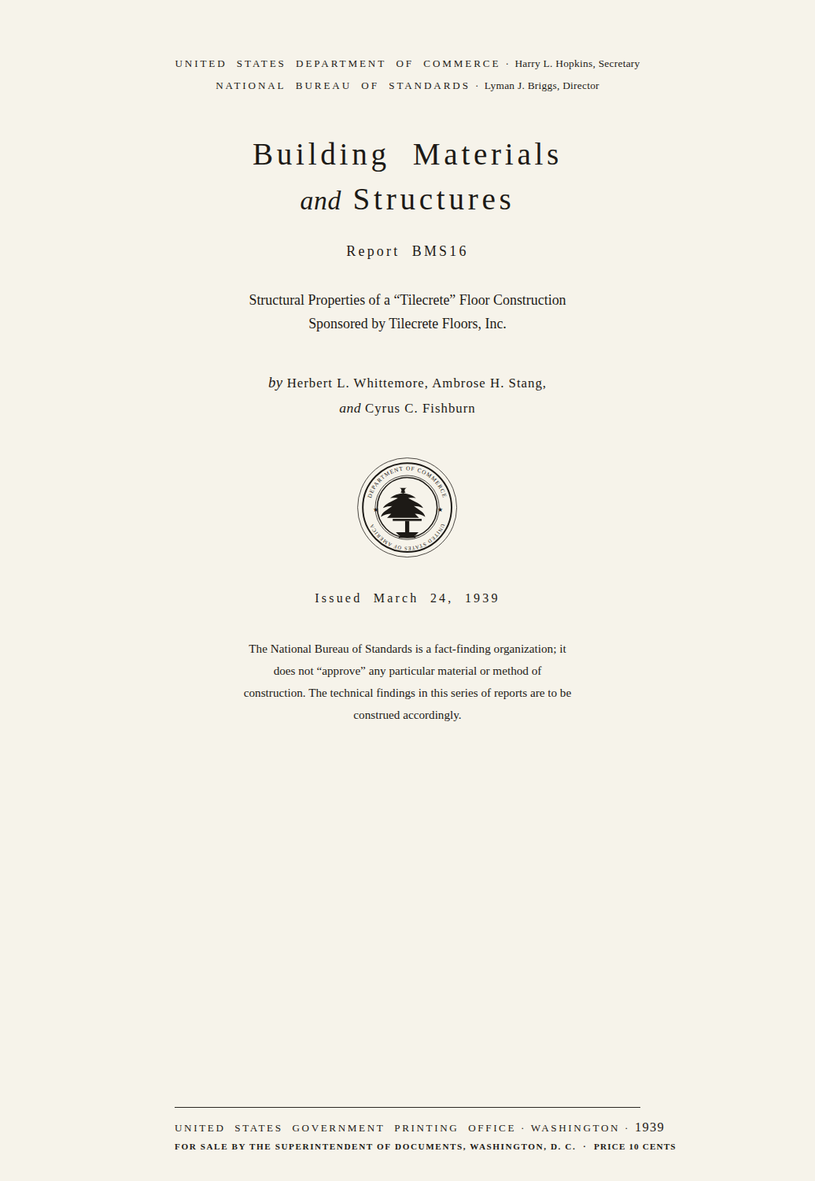United States Department of Commerce · Harry L. Hopkins, Secretary
National Bureau of Standards · Lyman J. Briggs, Director
Building Materials
and Structures
Report BMS16
Structural Properties of a “Tilecrete” Floor Construction
Sponsored by Tilecrete Floors, Inc.
by Herbert L. Whittemore, Ambrose H. Stang,
and Cyrus C. Fishburn
DEPARTMENT OF COMMERCE UNITED STATES OF AMERICA ★ ★
Issued March 24, 1939
The National Bureau of Standards is a fact-finding organization; it does not “approve” any particular material or method of construction. The technical findings in this series of reports are to be construed accordingly.
United States Government Printing Office · Washington · 1939
For sale by the Superintendent of Documents, Washington, D. C. · Price 10 cents